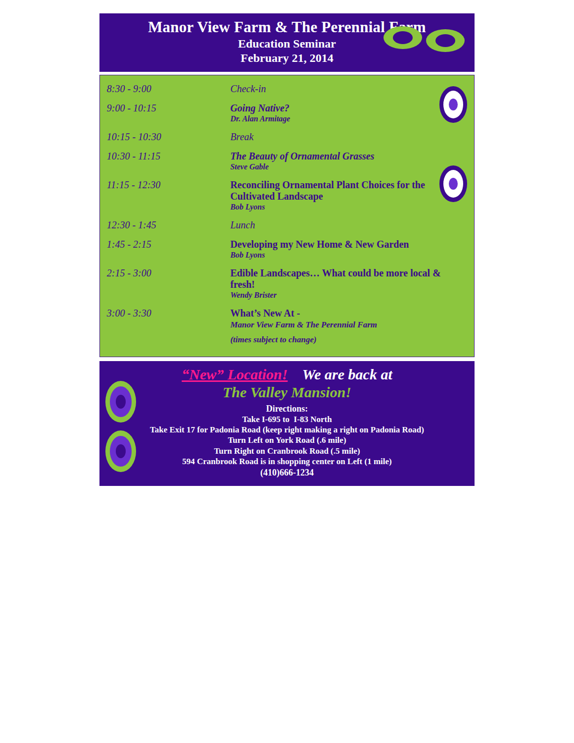Manor View Farm & The Perennial Farm
Education Seminar
February 21, 2014
| 8:30 - 9:00 | Check-in |
| 9:00 - 10:15 | Going Native? Dr. Alan Armitage |
| 10:15 - 10:30 | Break |
| 10:30 - 11:15 | The Beauty of Ornamental Grasses Steve Gable |
| 11:15 - 12:30 | Reconciling Ornamental Plant Choices for the Cultivated Landscape Bob Lyons |
| 12:30 - 1:45 | Lunch |
| 1:45 - 2:15 | Developing my New Home & New Garden Bob Lyons |
| 2:15 - 3:00 | Edible Landscapes… What could be more local & fresh! Wendy Brister |
| 3:00 - 3:30 | What’s New At - Manor View Farm & The Perennial Farm (times subject to change) |
“New” Location! We are back at The Valley Mansion!
Directions:
Take I-695 to I-83 North
Take Exit 17 for Padonia Road (keep right making a right on Padonia Road)
Turn Left on York Road (.6 mile)
Turn Right on Cranbrook Road (.5 mile)
594 Cranbrook Road is in shopping center on Left (1 mile)
(410)666-1234